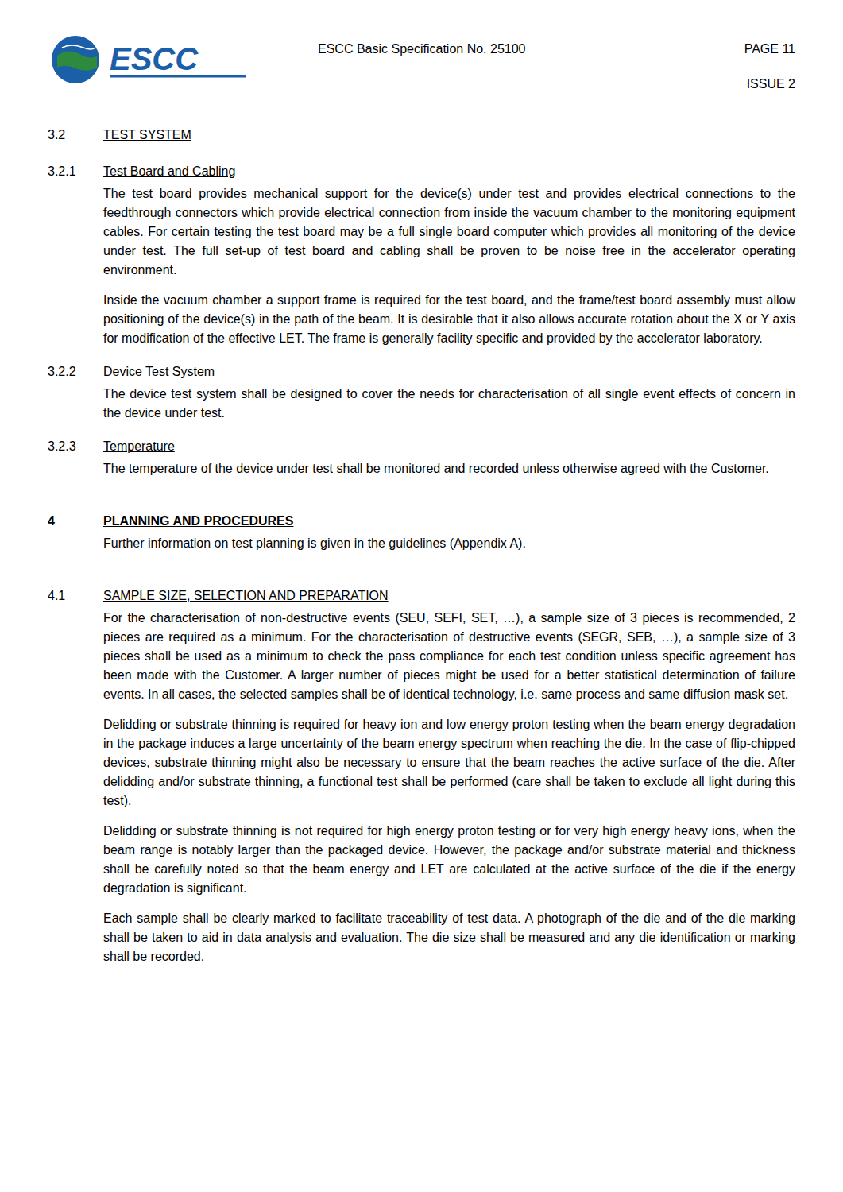ESCC
ESCC Basic Specification No. 25100 PAGE 11
ISSUE 2
3.2
TEST SYSTEM
3.2.1
Test Board and Cabling
The test board provides mechanical support for the device(s) under test and provides electrical connections to the feedthrough connectors which provide electrical connection from inside the vacuum chamber to the monitoring equipment cables. For certain testing the test board may be a full single board computer which provides all monitoring of the device under test. The full set-up of test board and cabling shall be proven to be noise free in the accelerator operating environment.
Inside the vacuum chamber a support frame is required for the test board, and the frame/test board assembly must allow positioning of the device(s) in the path of the beam. It is desirable that it also allows accurate rotation about the X or Y axis for modification of the effective LET. The frame is generally facility specific and provided by the accelerator laboratory.
3.2.2
Device Test System
The device test system shall be designed to cover the needs for characterisation of all single event effects of concern in the device under test.
3.2.3
Temperature
The temperature of the device under test shall be monitored and recorded unless otherwise agreed with the Customer.
4
PLANNING AND PROCEDURES
Further information on test planning is given in the guidelines (Appendix A).
4.1
SAMPLE SIZE, SELECTION AND PREPARATION
For the characterisation of non-destructive events (SEU, SEFI, SET, …), a sample size of 3 pieces is recommended, 2 pieces are required as a minimum. For the characterisation of destructive events (SEGR, SEB, …), a sample size of 3 pieces shall be used as a minimum to check the pass compliance for each test condition unless specific agreement has been made with the Customer. A larger number of pieces might be used for a better statistical determination of failure events. In all cases, the selected samples shall be of identical technology, i.e. same process and same diffusion mask set.
Delidding or substrate thinning is required for heavy ion and low energy proton testing when the beam energy degradation in the package induces a large uncertainty of the beam energy spectrum when reaching the die. In the case of flip-chipped devices, substrate thinning might also be necessary to ensure that the beam reaches the active surface of the die. After delidding and/or substrate thinning, a functional test shall be performed (care shall be taken to exclude all light during this test).
Delidding or substrate thinning is not required for high energy proton testing or for very high energy heavy ions, when the beam range is notably larger than the packaged device. However, the package and/or substrate material and thickness shall be carefully noted so that the beam energy and LET are calculated at the active surface of the die if the energy degradation is significant.
Each sample shall be clearly marked to facilitate traceability of test data. A photograph of the die and of the die marking shall be taken to aid in data analysis and evaluation. The die size shall be measured and any die identification or marking shall be recorded.